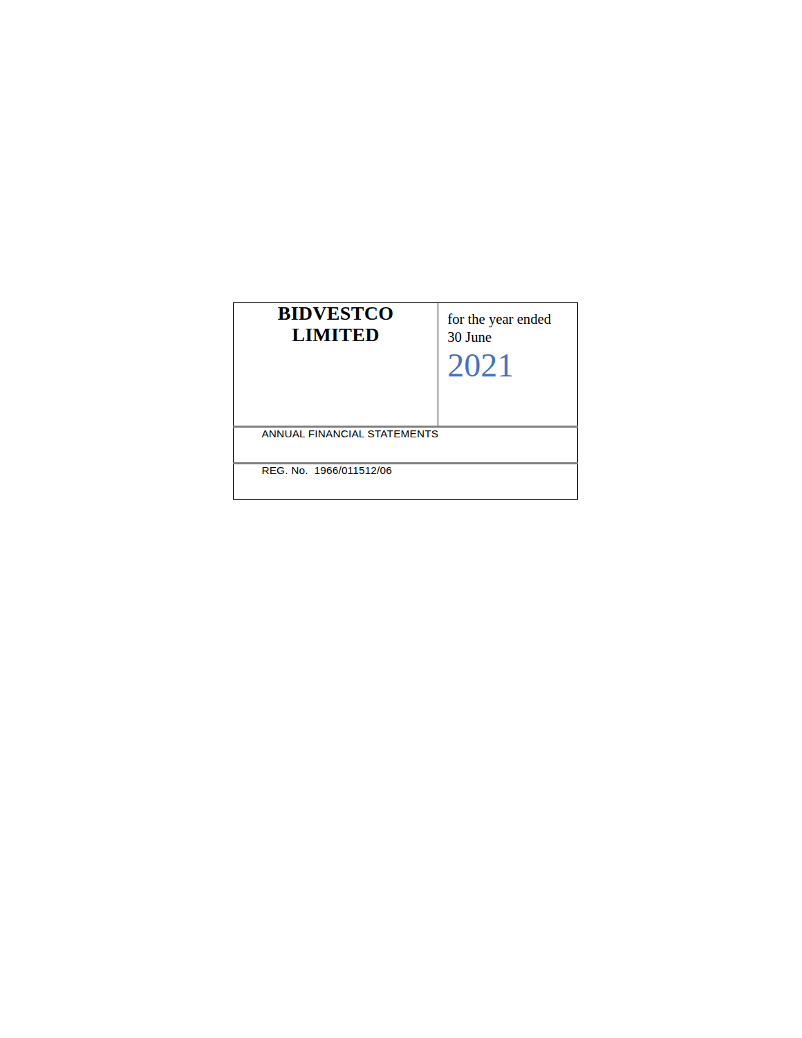| BIDVESTCO LIMITED | for the year ended 30 June 2021 |
| ANNUAL FINANCIAL STATEMENTS |
| REG. No. 1966/011512/06 |